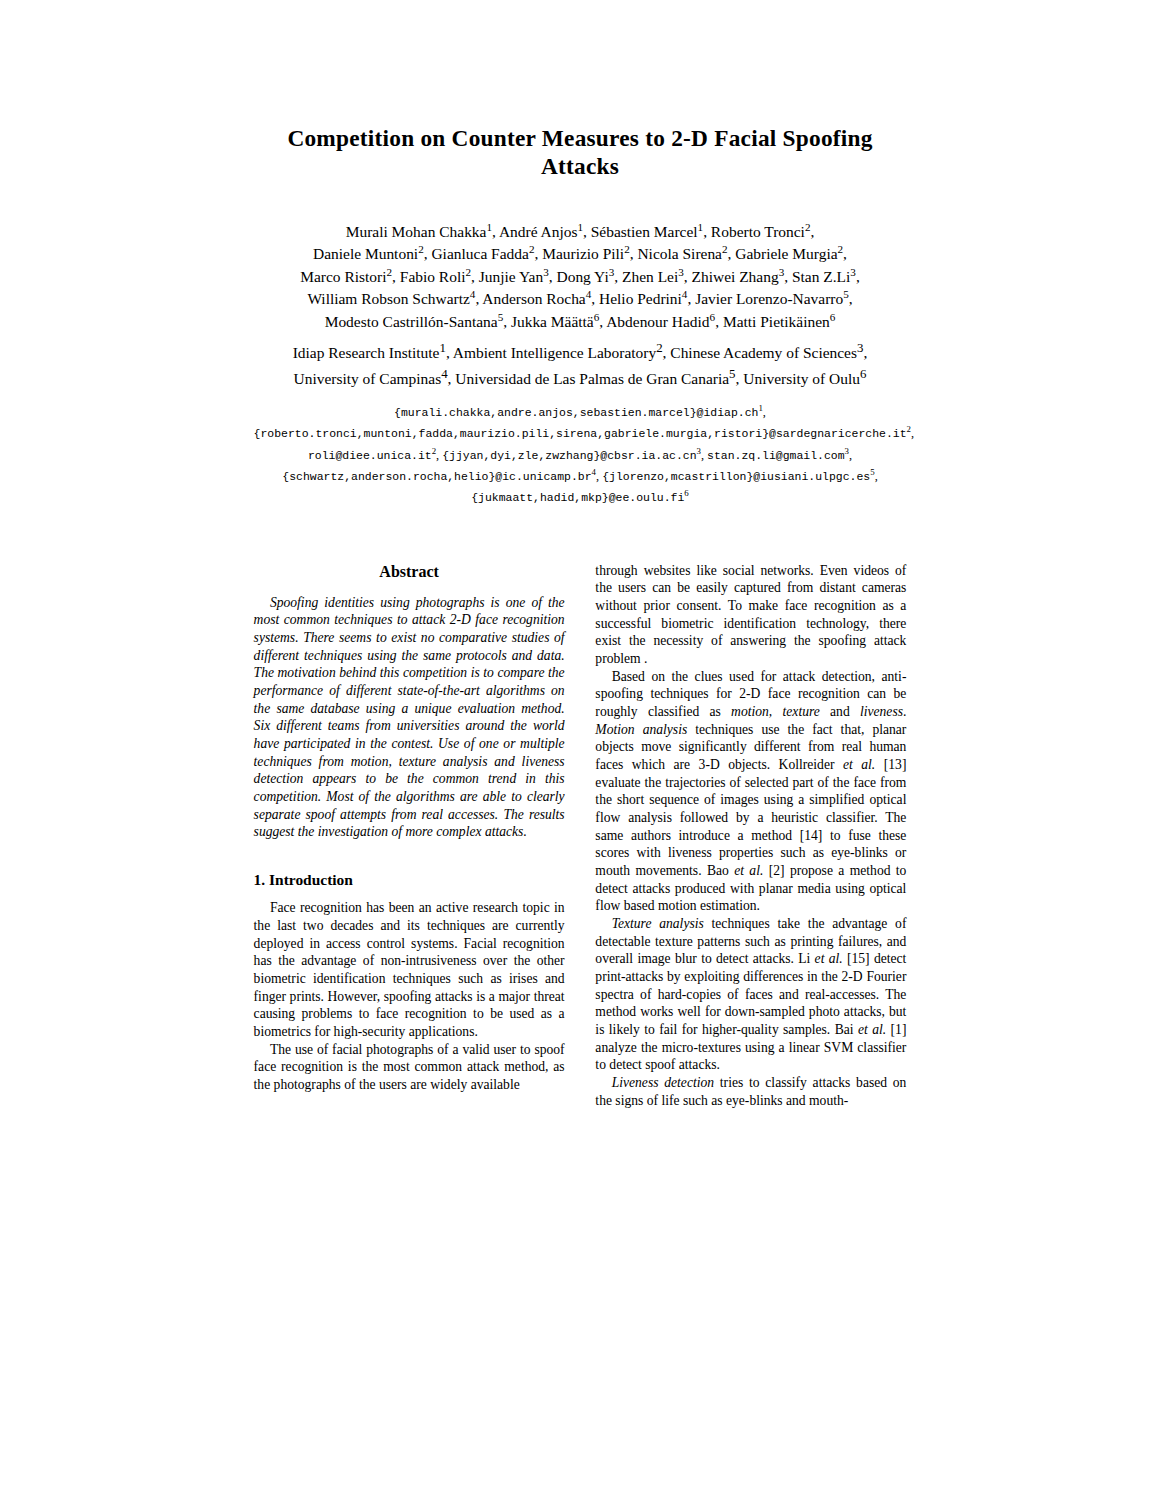Competition on Counter Measures to 2-D Facial Spoofing Attacks
Murali Mohan Chakka1, André Anjos1, Sébastien Marcel1, Roberto Tronci2,
Daniele Muntoni2, Gianluca Fadda2, Maurizio Pili2, Nicola Sirena2, Gabriele Murgia2,
Marco Ristori2, Fabio Roli2, Junjie Yan3, Dong Yi3, Zhen Lei3, Zhiwei Zhang3, Stan Z.Li3,
William Robson Schwartz4, Anderson Rocha4, Helio Pedrini4, Javier Lorenzo-Navarro5,
Modesto Castrillón-Santana5, Jukka Määttä6, Abdenour Hadid6, Matti Pietikäinen6
Idiap Research Institute1, Ambient Intelligence Laboratory2, Chinese Academy of Sciences3,
University of Campinas4, Universidad de Las Palmas de Gran Canaria5, University of Oulu6
{murali.chakka,andre.anjos,sebastien.marcel}@idiap.ch1,
{roberto.tronci,muntoni,fadda,maurizio.pili,sirena,gabriele.murgia,ristori}@sardegnaricerche.it2,
roli@diee.unica.it2, {jjyan,dyi,zle,zwzhang}@cbsr.ia.ac.cn3, stan.zq.li@gmail.com3,
{schwartz,anderson.rocha,helio}@ic.unicamp.br4, {jlorenzo,mcastrillon}@iusiani.ulpgc.es5,
{jukmaatt,hadid,mkp}@ee.oulu.fi6
Abstract
Spoofing identities using photographs is one of the most common techniques to attack 2-D face recognition systems. There seems to exist no comparative studies of different techniques using the same protocols and data. The motivation behind this competition is to compare the performance of different state-of-the-art algorithms on the same database using a unique evaluation method. Six different teams from universities around the world have participated in the contest. Use of one or multiple techniques from motion, texture analysis and liveness detection appears to be the common trend in this competition. Most of the algorithms are able to clearly separate spoof attempts from real accesses. The results suggest the investigation of more complex attacks.
1. Introduction
Face recognition has been an active research topic in the last two decades and its techniques are currently deployed in access control systems. Facial recognition has the advantage of non-intrusiveness over the other biometric identification techniques such as irises and finger prints. However, spoofing attacks is a major threat causing problems to face recognition to be used as a biometrics for high-security applications.
The use of facial photographs of a valid user to spoof face recognition is the most common attack method, as the photographs of the users are widely available
through websites like social networks. Even videos of the users can be easily captured from distant cameras without prior consent. To make face recognition as a successful biometric identification technology, there exist the necessity of answering the spoofing attack problem .
Based on the clues used for attack detection, anti-spoofing techniques for 2-D face recognition can be roughly classified as motion, texture and liveness. Motion analysis techniques use the fact that, planar objects move significantly different from real human faces which are 3-D objects. Kollreider et al. [13] evaluate the trajectories of selected part of the face from the short sequence of images using a simplified optical flow analysis followed by a heuristic classifier. The same authors introduce a method [14] to fuse these scores with liveness properties such as eye-blinks or mouth movements. Bao et al. [2] propose a method to detect attacks produced with planar media using optical flow based motion estimation.
Texture analysis techniques take the advantage of detectable texture patterns such as printing failures, and overall image blur to detect attacks. Li et al. [15] detect print-attacks by exploiting differences in the 2-D Fourier spectra of hard-copies of faces and real-accesses. The method works well for down-sampled photo attacks, but is likely to fail for higher-quality samples. Bai et al. [1] analyze the micro-textures using a linear SVM classifier to detect spoof attacks.
Liveness detection tries to classify attacks based on the signs of life such as eye-blinks and mouth-